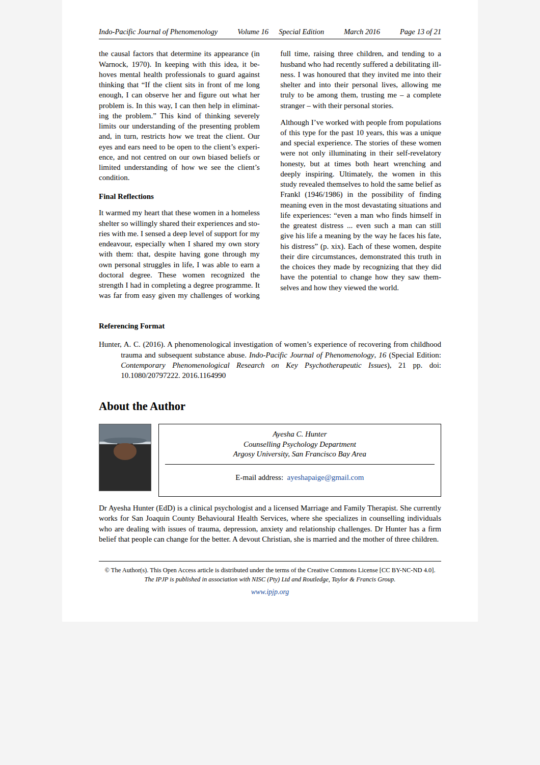Indo-Pacific Journal of Phenomenology Volume 16 Special Edition March 2016 Page 13 of 21
the causal factors that determine its appearance (in Warnock, 1970). In keeping with this idea, it behoves mental health professionals to guard against thinking that “If the client sits in front of me long enough, I can observe her and figure out what her problem is. In this way, I can then help in eliminating the problem.” This kind of thinking severely limits our understanding of the presenting problem and, in turn, restricts how we treat the client. Our eyes and ears need to be open to the client’s experience, and not centred on our own biased beliefs or limited understanding of how we see the client’s condition.
Final Reflections
It warmed my heart that these women in a homeless shelter so willingly shared their experiences and stories with me. I sensed a deep level of support for my endeavour, especially when I shared my own story with them: that, despite having gone through my own personal struggles in life, I was able to earn a doctoral degree. These women recognized the strength I had in completing a degree programme. It was far from easy given my challenges of working full time, raising three children, and tending to a husband who had recently suffered a debilitating illness. I was honoured that they invited me into their shelter and into their personal lives, allowing me truly to be among them, trusting me – a complete stranger – with their personal stories.
Although I’ve worked with people from populations of this type for the past 10 years, this was a unique and special experience. The stories of these women were not only illuminating in their self-revelatory honesty, but at times both heart wrenching and deeply inspiring. Ultimately, the women in this study revealed themselves to hold the same belief as Frankl (1946/1986) in the possibility of finding meaning even in the most devastating situations and life experiences: “even a man who finds himself in the greatest distress ... even such a man can still give his life a meaning by the way he faces his fate, his distress” (p. xix). Each of these women, despite their dire circumstances, demonstrated this truth in the choices they made by recognizing that they did have the potential to change how they saw themselves and how they viewed the world.
Referencing Format
Hunter, A. C. (2016). A phenomenological investigation of women’s experience of recovering from childhood trauma and subsequent substance abuse. Indo-Pacific Journal of Phenomenology, 16 (Special Edition: Contemporary Phenomenological Research on Key Psychotherapeutic Issues), 21 pp. doi: 10.1080/20797222. 2016.1164990
About the Author
Ayesha C. Hunter
Counselling Psychology Department
Argosy University, San Francisco Bay Area
E-mail address: ayeshapaige@gmail.com
Dr Ayesha Hunter (EdD) is a clinical psychologist and a licensed Marriage and Family Therapist. She currently works for San Joaquin County Behavioural Health Services, where she specializes in counselling individuals who are dealing with issues of trauma, depression, anxiety and relationship challenges. Dr Hunter has a firm belief that people can change for the better. A devout Christian, she is married and the mother of three children.
© The Author(s). This Open Access article is distributed under the terms of the Creative Commons License [CC BY-NC-ND 4.0].
The IPJP is published in association with NISC (Pty) Ltd and Routledge, Taylor & Francis Group.
www.ipjp.org